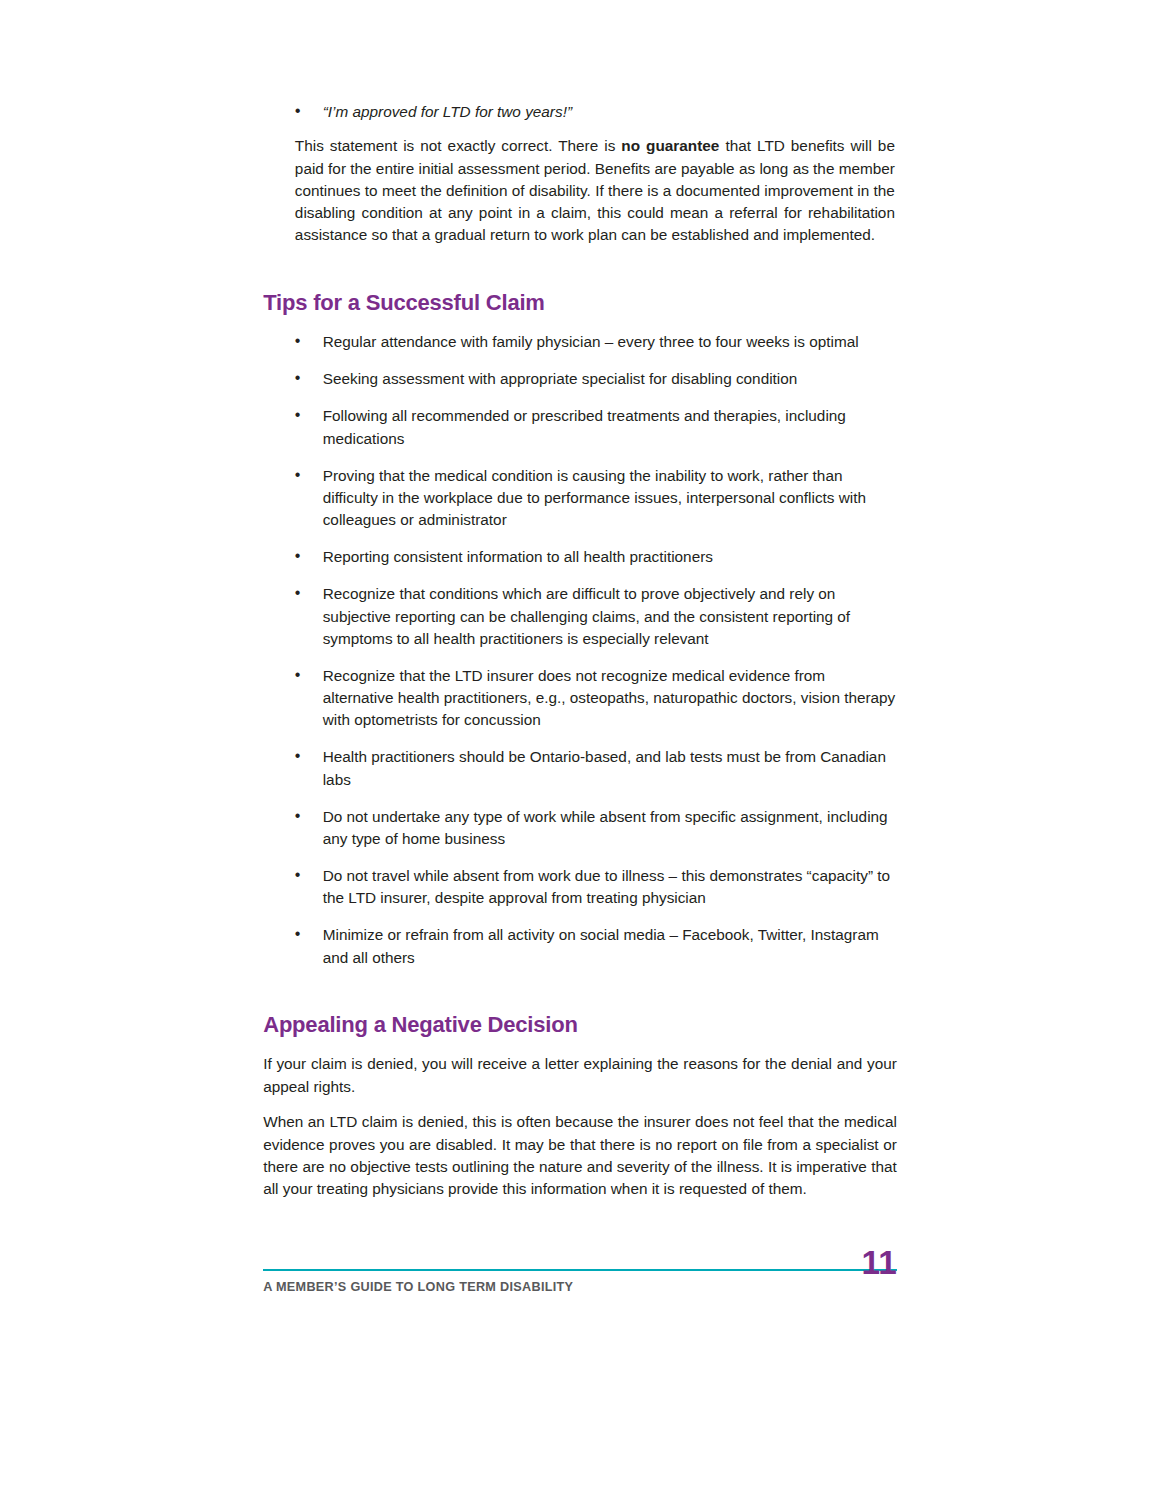“I’m approved for LTD for two years!”
This statement is not exactly correct. There is no guarantee that LTD benefits will be paid for the entire initial assessment period. Benefits are payable as long as the member continues to meet the definition of disability. If there is a documented improvement in the disabling condition at any point in a claim, this could mean a referral for rehabilitation assistance so that a gradual return to work plan can be established and implemented.
Tips for a Successful Claim
Regular attendance with family physician – every three to four weeks is optimal
Seeking assessment with appropriate specialist for disabling condition
Following all recommended or prescribed treatments and therapies, including medications
Proving that the medical condition is causing the inability to work, rather than difficulty in the workplace due to performance issues, interpersonal conflicts with colleagues or administrator
Reporting consistent information to all health practitioners
Recognize that conditions which are difficult to prove objectively and rely on subjective reporting can be challenging claims, and the consistent reporting of symptoms to all health practitioners is especially relevant
Recognize that the LTD insurer does not recognize medical evidence from alternative health practitioners, e.g., osteopaths, naturopathic doctors, vision therapy with optometrists for concussion
Health practitioners should be Ontario-based, and lab tests must be from Canadian labs
Do not undertake any type of work while absent from specific assignment, including any type of home business
Do not travel while absent from work due to illness – this demonstrates “capacity” to the LTD insurer, despite approval from treating physician
Minimize or refrain from all activity on social media – Facebook, Twitter, Instagram and all others
Appealing a Negative Decision
If your claim is denied, you will receive a letter explaining the reasons for the denial and your appeal rights.
When an LTD claim is denied, this is often because the insurer does not feel that the medical evidence proves you are disabled. It may be that there is no report on file from a specialist or there are no objective tests outlining the nature and severity of the illness. It is imperative that all your treating physicians provide this information when it is requested of them.
A MEMBER’S GUIDE TO LONG TERM DISABILITY
11